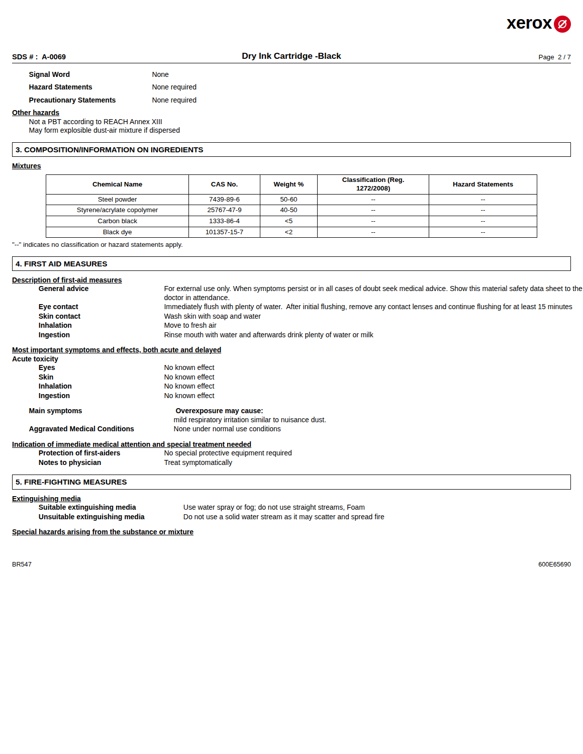xerox
| SDS # : A-0069 | Dry Ink Cartridge -Black | Page 2 / 7 |
| Signal Word | None |
| Hazard Statements | None required |
| Precautionary Statements | None required |
Other hazards
Not a PBT according to REACH Annex XIII
May form explosible dust-air mixture if dispersed
3. COMPOSITION/INFORMATION ON INGREDIENTS
Mixtures
| Chemical Name | CAS No. | Weight % | Classification (Reg. 1272/2008) | Hazard Statements |
| --- | --- | --- | --- | --- |
| Steel powder | 7439-89-6 | 50-60 | -- | -- |
| Styrene/acrylate copolymer | 25767-47-9 | 40-50 | -- | -- |
| Carbon black | 1333-86-4 | <5 | -- | -- |
| Black dye | 101357-15-7 | <2 | -- | -- |
"--" indicates no classification or hazard statements apply.
4. FIRST AID MEASURES
Description of first-aid measures
| General advice | For external use only. When symptoms persist or in all cases of doubt seek medical advice. Show this material safety data sheet to the doctor in attendance. |
| Eye contact | Immediately flush with plenty of water. After initial flushing, remove any contact lenses and continue flushing for at least 15 minutes |
| Skin contact | Wash skin with soap and water |
| Inhalation | Move to fresh air |
| Ingestion | Rinse mouth with water and afterwards drink plenty of water or milk |
Most important symptoms and effects, both acute and delayed
Acute toxicity
| Eyes | No known effect |
| Skin | No known effect |
| Inhalation | No known effect |
| Ingestion | No known effect |
| Main symptoms | Overexposure may cause: mild respiratory irritation similar to nuisance dust. |
| Aggravated Medical Conditions | None under normal use conditions |
Indication of immediate medical attention and special treatment needed
| Protection of first-aiders | No special protective equipment required |
| Notes to physician | Treat symptomatically |
5. FIRE-FIGHTING MEASURES
Extinguishing media
| Suitable extinguishing media | Use water spray or fog; do not use straight streams, Foam |
| Unsuitable extinguishing media | Do not use a solid water stream as it may scatter and spread fire |
Special hazards arising from the substance or mixture
BR547 600E65690